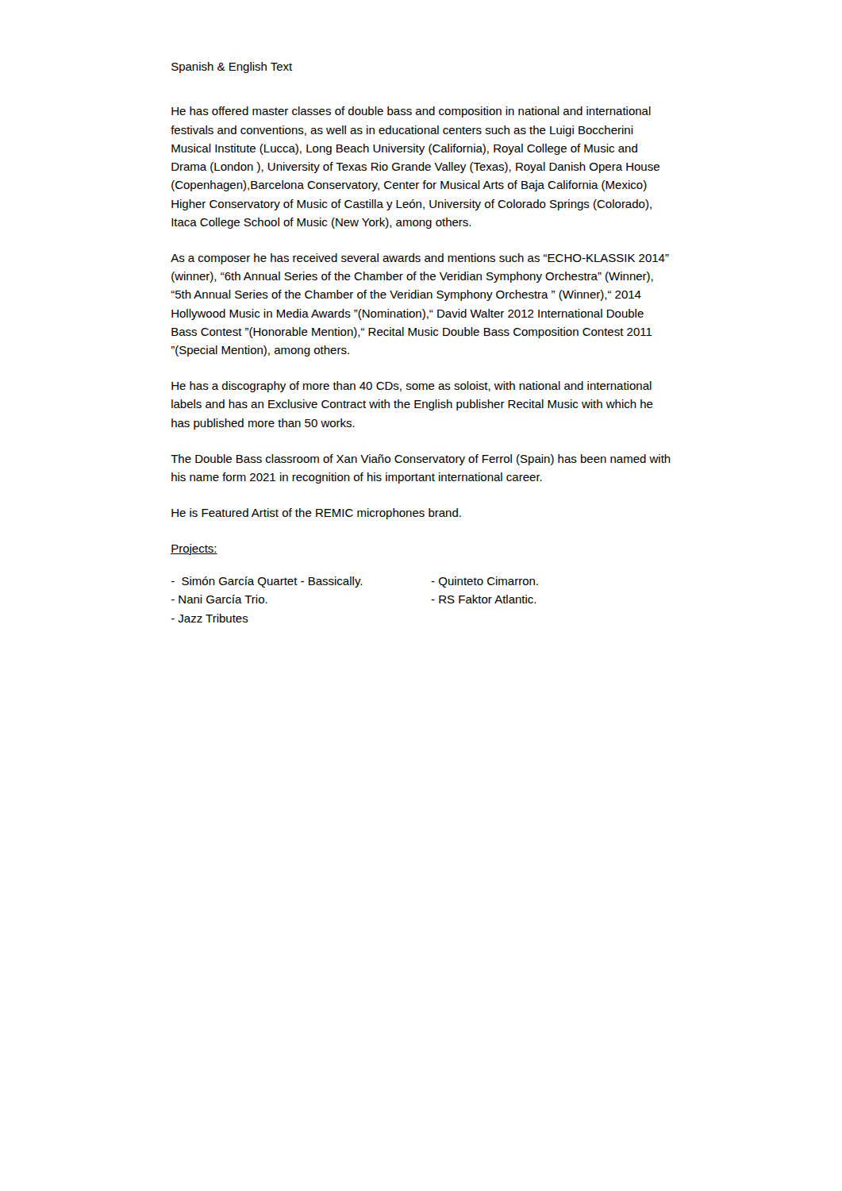Spanish & English Text
He has offered master classes of double bass and composition in national and international festivals and conventions, as well as in educational centers such as the Luigi Boccherini Musical Institute (Lucca), Long Beach University (California), Royal College of Music and Drama (London ), University of Texas Rio Grande Valley (Texas), Royal Danish Opera House (Copenhagen),Barcelona Conservatory, Center for Musical Arts of Baja California (Mexico) Higher Conservatory of Music of Castilla y León, University of Colorado Springs (Colorado), Itaca College School of Music (New York), among others.
As a composer he has received several awards and mentions such as “ECHO-KLASSIK 2014” (winner), “6th Annual Series of the Chamber of the Veridian Symphony Orchestra” (Winner), “5th Annual Series of the Chamber of the Veridian Symphony Orchestra ” (Winner),“ 2014 Hollywood Music in Media Awards ”(Nomination),“ David Walter 2012 International Double Bass Contest ”(Honorable Mention),“ Recital Music Double Bass Composition Contest 2011 ”(Special Mention), among others.
He has a discography of more than 40 CDs, some as soloist, with national and international labels and has an Exclusive Contract with the English publisher Recital Music with which he has published more than 50 works.
The Double Bass classroom of Xan Viaño Conservatory of Ferrol (Spain) has been named with his name form 2021 in recognition of his important international career.
He is Featured Artist of the REMIC microphones brand.
Projects:
| - Simón García Quartet - Bassically. | - Quinteto Cimarron. |
| - Nani García Trio. | - RS Faktor Atlantic. |
| - Jazz Tributes | |